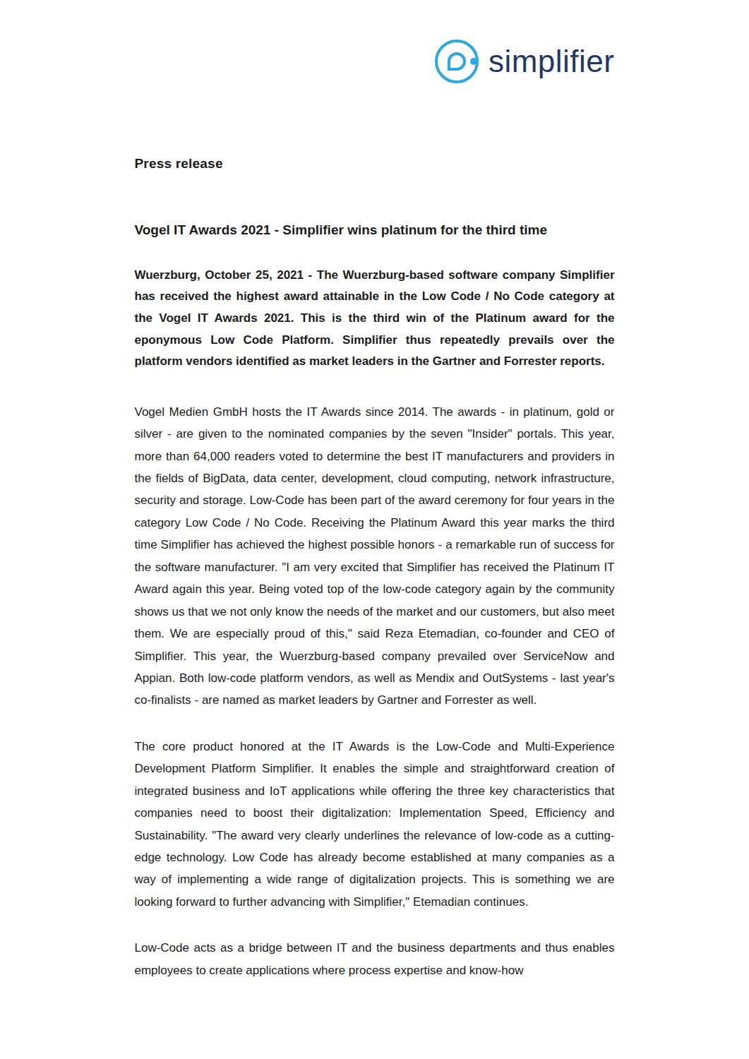simplifier
Press release
Vogel IT Awards 2021 - Simplifier wins platinum for the third time
Wuerzburg, October 25, 2021 - The Wuerzburg-based software company Simplifier has received the highest award attainable in the Low Code / No Code category at the Vogel IT Awards 2021. This is the third win of the Platinum award for the eponymous Low Code Platform. Simplifier thus repeatedly prevails over the platform vendors identified as market leaders in the Gartner and Forrester reports.
Vogel Medien GmbH hosts the IT Awards since 2014. The awards - in platinum, gold or silver - are given to the nominated companies by the seven "Insider" portals. This year, more than 64,000 readers voted to determine the best IT manufacturers and providers in the fields of BigData, data center, development, cloud computing, network infrastructure, security and storage. Low-Code has been part of the award ceremony for four years in the category Low Code / No Code. Receiving the Platinum Award this year marks the third time Simplifier has achieved the highest possible honors - a remarkable run of success for the software manufacturer. "I am very excited that Simplifier has received the Platinum IT Award again this year. Being voted top of the low-code category again by the community shows us that we not only know the needs of the market and our customers, but also meet them. We are especially proud of this," said Reza Etemadian, co-founder and CEO of Simplifier. This year, the Wuerzburg-based company prevailed over ServiceNow and Appian. Both low-code platform vendors, as well as Mendix and OutSystems - last year's co-finalists - are named as market leaders by Gartner and Forrester as well.
The core product honored at the IT Awards is the Low-Code and Multi-Experience Development Platform Simplifier. It enables the simple and straightforward creation of integrated business and IoT applications while offering the three key characteristics that companies need to boost their digitalization: Implementation Speed, Efficiency and Sustainability. "The award very clearly underlines the relevance of low-code as a cutting-edge technology. Low Code has already become established at many companies as a way of implementing a wide range of digitalization projects. This is something we are looking forward to further advancing with Simplifier," Etemadian continues.
Low-Code acts as a bridge between IT and the business departments and thus enables employees to create applications where process expertise and know-how